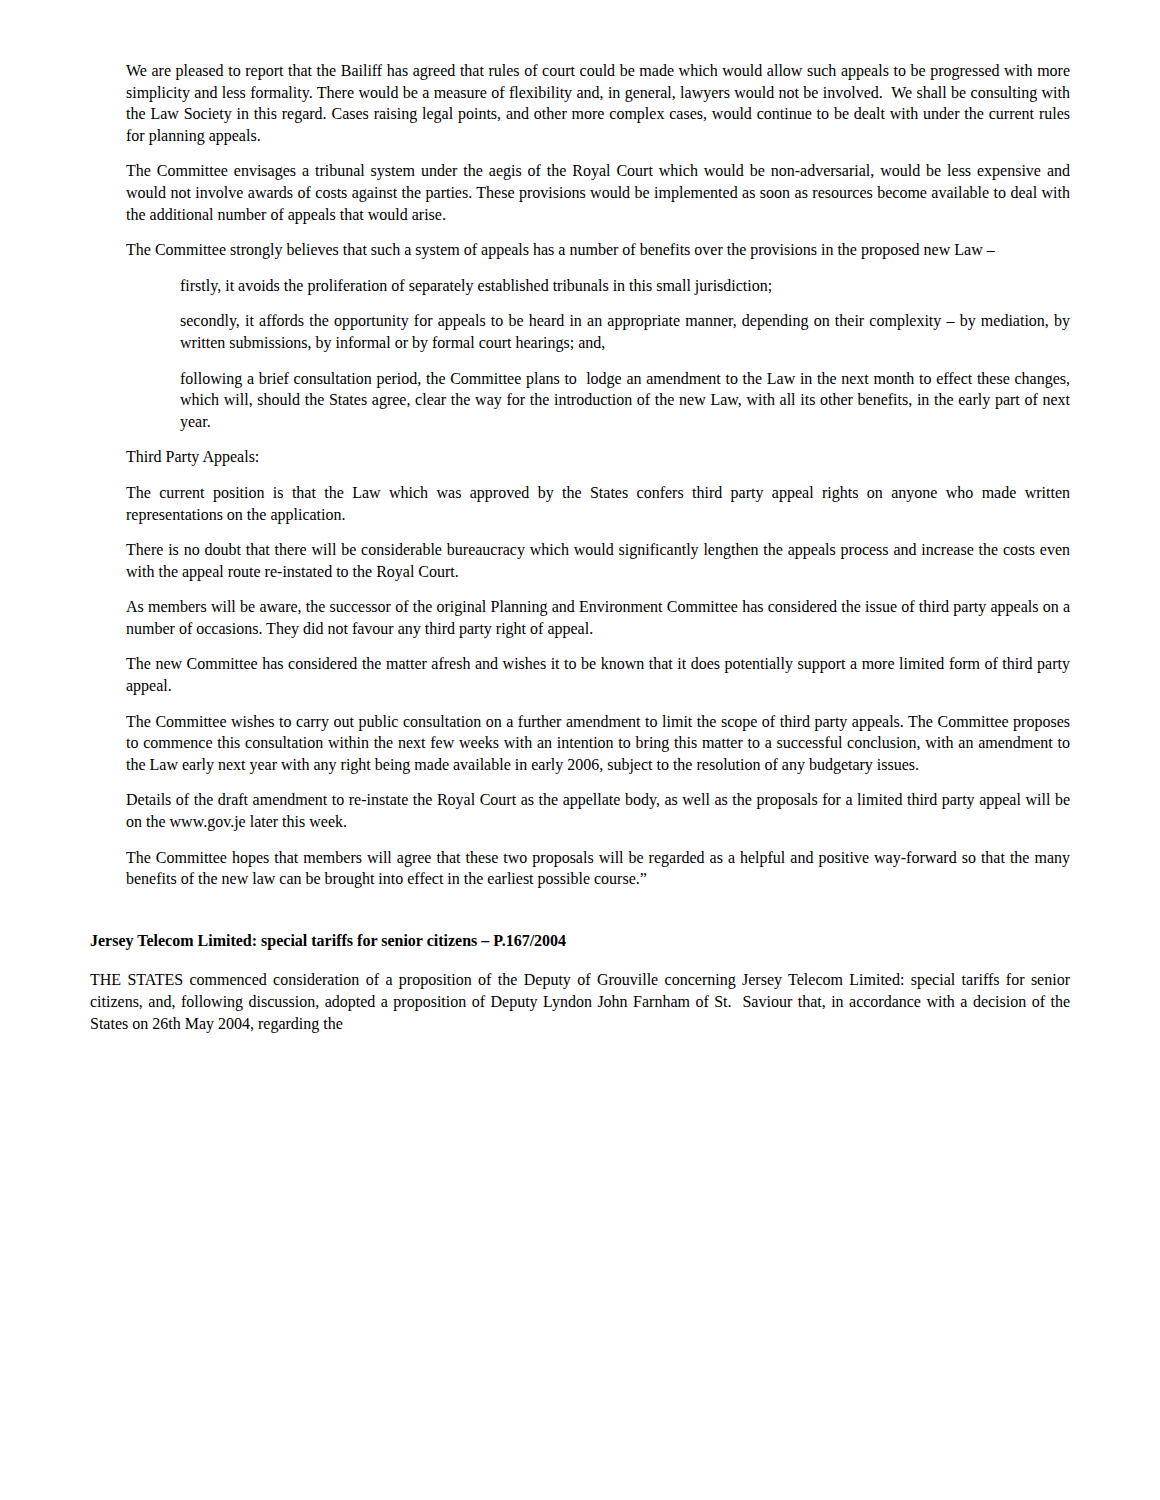We are pleased to report that the Bailiff has agreed that rules of court could be made which would allow such appeals to be progressed with more simplicity and less formality. There would be a measure of flexibility and, in general, lawyers would not be involved. We shall be consulting with the Law Society in this regard. Cases raising legal points, and other more complex cases, would continue to be dealt with under the current rules for planning appeals.
The Committee envisages a tribunal system under the aegis of the Royal Court which would be non-adversarial, would be less expensive and would not involve awards of costs against the parties. These provisions would be implemented as soon as resources become available to deal with the additional number of appeals that would arise.
The Committee strongly believes that such a system of appeals has a number of benefits over the provisions in the proposed new Law –
firstly, it avoids the proliferation of separately established tribunals in this small jurisdiction;
secondly, it affords the opportunity for appeals to be heard in an appropriate manner, depending on their complexity – by mediation, by written submissions, by informal or by formal court hearings; and,
following a brief consultation period, the Committee plans to lodge an amendment to the Law in the next month to effect these changes, which will, should the States agree, clear the way for the introduction of the new Law, with all its other benefits, in the early part of next year.
Third Party Appeals:
The current position is that the Law which was approved by the States confers third party appeal rights on anyone who made written representations on the application.
There is no doubt that there will be considerable bureaucracy which would significantly lengthen the appeals process and increase the costs even with the appeal route re-instated to the Royal Court.
As members will be aware, the successor of the original Planning and Environment Committee has considered the issue of third party appeals on a number of occasions. They did not favour any third party right of appeal.
The new Committee has considered the matter afresh and wishes it to be known that it does potentially support a more limited form of third party appeal.
The Committee wishes to carry out public consultation on a further amendment to limit the scope of third party appeals. The Committee proposes to commence this consultation within the next few weeks with an intention to bring this matter to a successful conclusion, with an amendment to the Law early next year with any right being made available in early 2006, subject to the resolution of any budgetary issues.
Details of the draft amendment to re-instate the Royal Court as the appellate body, as well as the proposals for a limited third party appeal will be on the www.gov.je later this week.
The Committee hopes that members will agree that these two proposals will be regarded as a helpful and positive way-forward so that the many benefits of the new law can be brought into effect in the earliest possible course.”
Jersey Telecom Limited: special tariffs for senior citizens – P.167/2004
THE STATES commenced consideration of a proposition of the Deputy of Grouville concerning Jersey Telecom Limited: special tariffs for senior citizens, and, following discussion, adopted a proposition of Deputy Lyndon John Farnham of St. Saviour that, in accordance with a decision of the States on 26th May 2004, regarding the